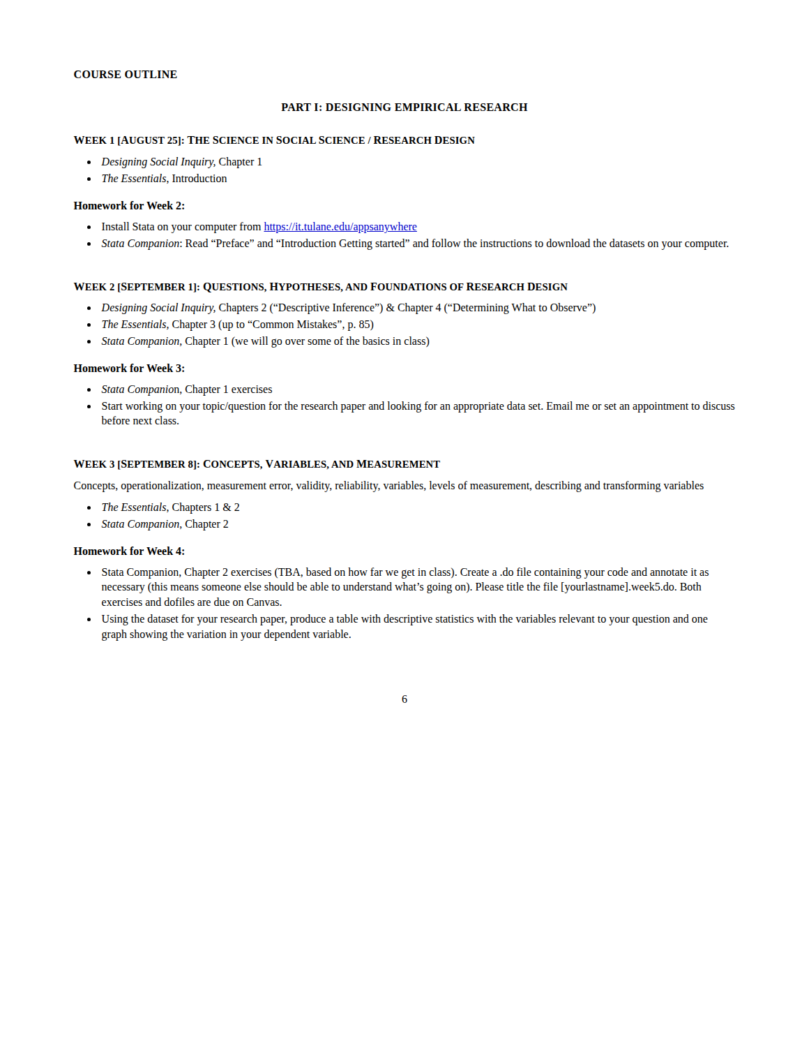COURSE OUTLINE
PART I: DESIGNING EMPIRICAL RESEARCH
WEEK 1 [AUGUST 25]: THE SCIENCE IN SOCIAL SCIENCE / RESEARCH DESIGN
Designing Social Inquiry, Chapter 1
The Essentials, Introduction
Homework for Week 2:
Install Stata on your computer from https://it.tulane.edu/appsanywhere
Stata Companion: Read “Preface” and “Introduction Getting started” and follow the instructions to download the datasets on your computer.
WEEK 2 [SEPTEMBER 1]: QUESTIONS, HYPOTHESES, AND FOUNDATIONS OF RESEARCH DESIGN
Designing Social Inquiry, Chapters 2 (“Descriptive Inference”) & Chapter 4 (“Determining What to Observe”)
The Essentials, Chapter 3 (up to “Common Mistakes”, p. 85)
Stata Companion, Chapter 1 (we will go over some of the basics in class)
Homework for Week 3:
Stata Companion, Chapter 1 exercises
Start working on your topic/question for the research paper and looking for an appropriate data set. Email me or set an appointment to discuss before next class.
WEEK 3 [SEPTEMBER 8]: CONCEPTS, VARIABLES, AND MEASUREMENT
Concepts, operationalization, measurement error, validity, reliability, variables, levels of measurement, describing and transforming variables
The Essentials, Chapters 1 & 2
Stata Companion, Chapter 2
Homework for Week 4:
Stata Companion, Chapter 2 exercises (TBA, based on how far we get in class). Create a .do file containing your code and annotate it as necessary (this means someone else should be able to understand what’s going on). Please title the file [yourlastname].week5.do. Both exercises and dofiles are due on Canvas.
Using the dataset for your research paper, produce a table with descriptive statistics with the variables relevant to your question and one graph showing the variation in your dependent variable.
6